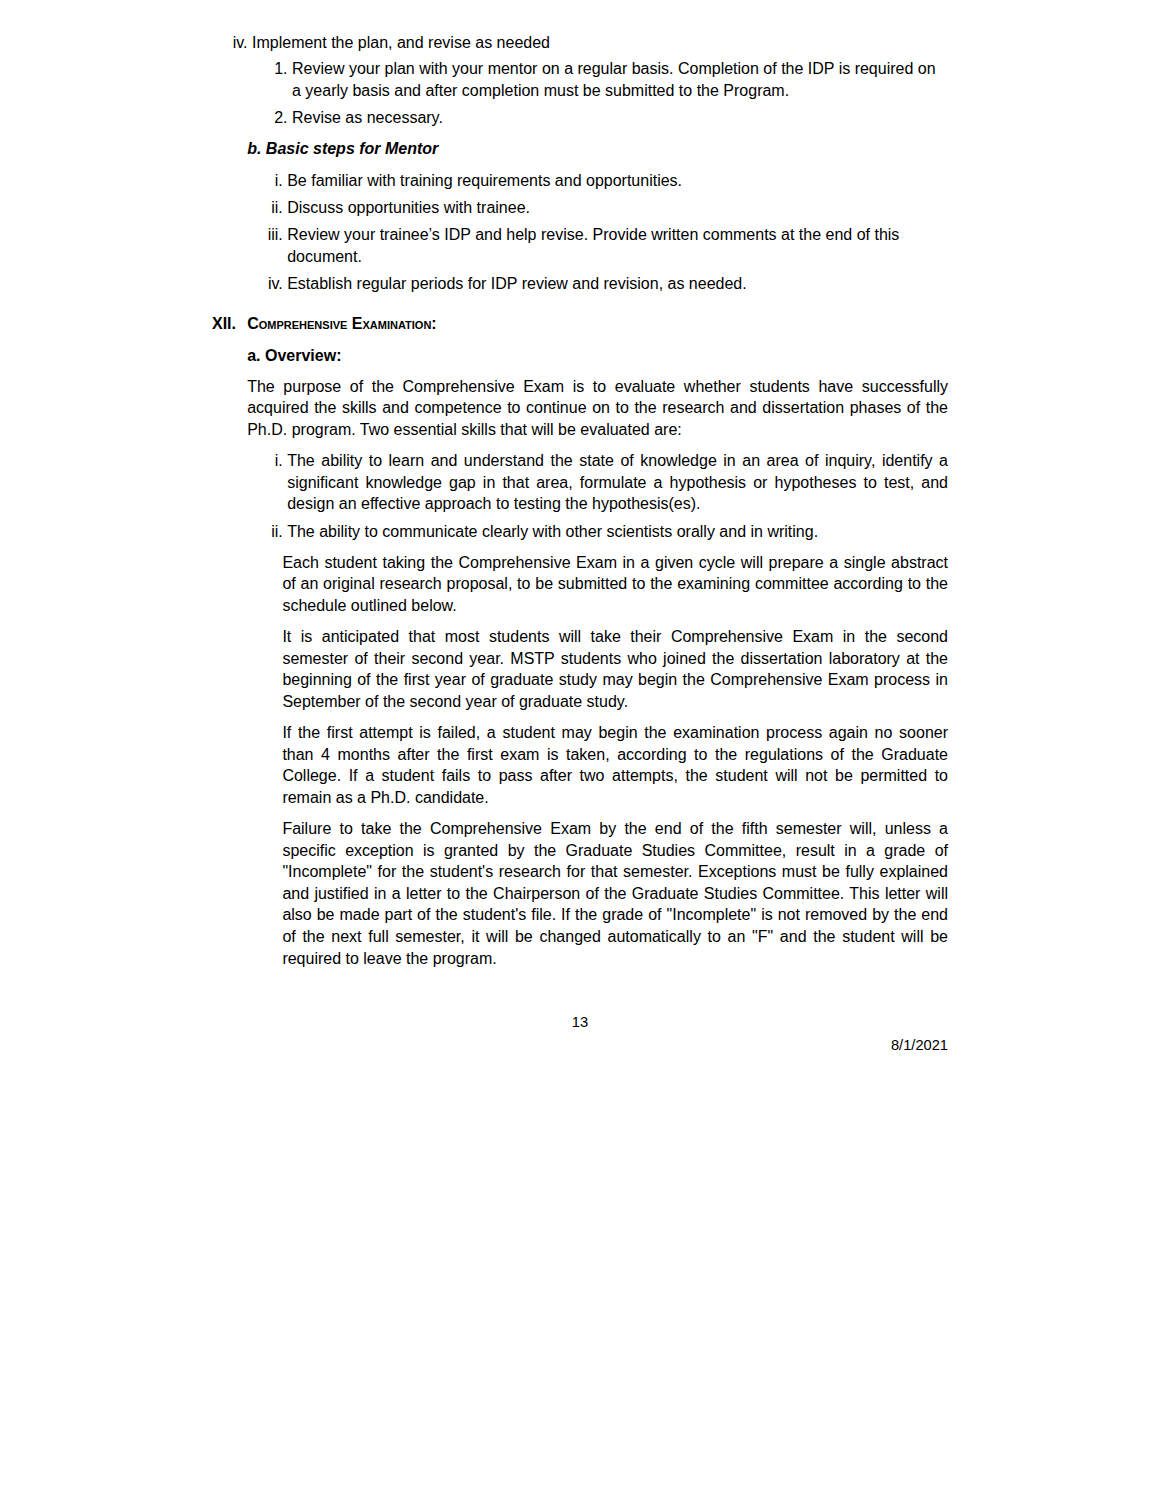Implement the plan, and revise as needed
Review your plan with your mentor on a regular basis. Completion of the IDP is required on a yearly basis and after completion must be submitted to the Program.
Revise as necessary.
b. Basic steps for Mentor
Be familiar with training requirements and opportunities.
Discuss opportunities with trainee.
Review your trainee’s IDP and help revise. Provide written comments at the end of this document.
Establish regular periods for IDP review and revision, as needed.
XII. Comprehensive Examination:
a. Overview:
The purpose of the Comprehensive Exam is to evaluate whether students have successfully acquired the skills and competence to continue on to the research and dissertation phases of the Ph.D. program. Two essential skills that will be evaluated are:
The ability to learn and understand the state of knowledge in an area of inquiry, identify a significant knowledge gap in that area, formulate a hypothesis or hypotheses to test, and design an effective approach to testing the hypothesis(es).
The ability to communicate clearly with other scientists orally and in writing.
Each student taking the Comprehensive Exam in a given cycle will prepare a single abstract of an original research proposal, to be submitted to the examining committee according to the schedule outlined below.
It is anticipated that most students will take their Comprehensive Exam in the second semester of their second year. MSTP students who joined the dissertation laboratory at the beginning of the first year of graduate study may begin the Comprehensive Exam process in September of the second year of graduate study.
If the first attempt is failed, a student may begin the examination process again no sooner than 4 months after the first exam is taken, according to the regulations of the Graduate College. If a student fails to pass after two attempts, the student will not be permitted to remain as a Ph.D. candidate.
Failure to take the Comprehensive Exam by the end of the fifth semester will, unless a specific exception is granted by the Graduate Studies Committee, result in a grade of "Incomplete" for the student's research for that semester. Exceptions must be fully explained and justified in a letter to the Chairperson of the Graduate Studies Committee. This letter will also be made part of the student's file. If the grade of "Incomplete" is not removed by the end of the next full semester, it will be changed automatically to an "F" and the student will be required to leave the program.
13
8/1/2021